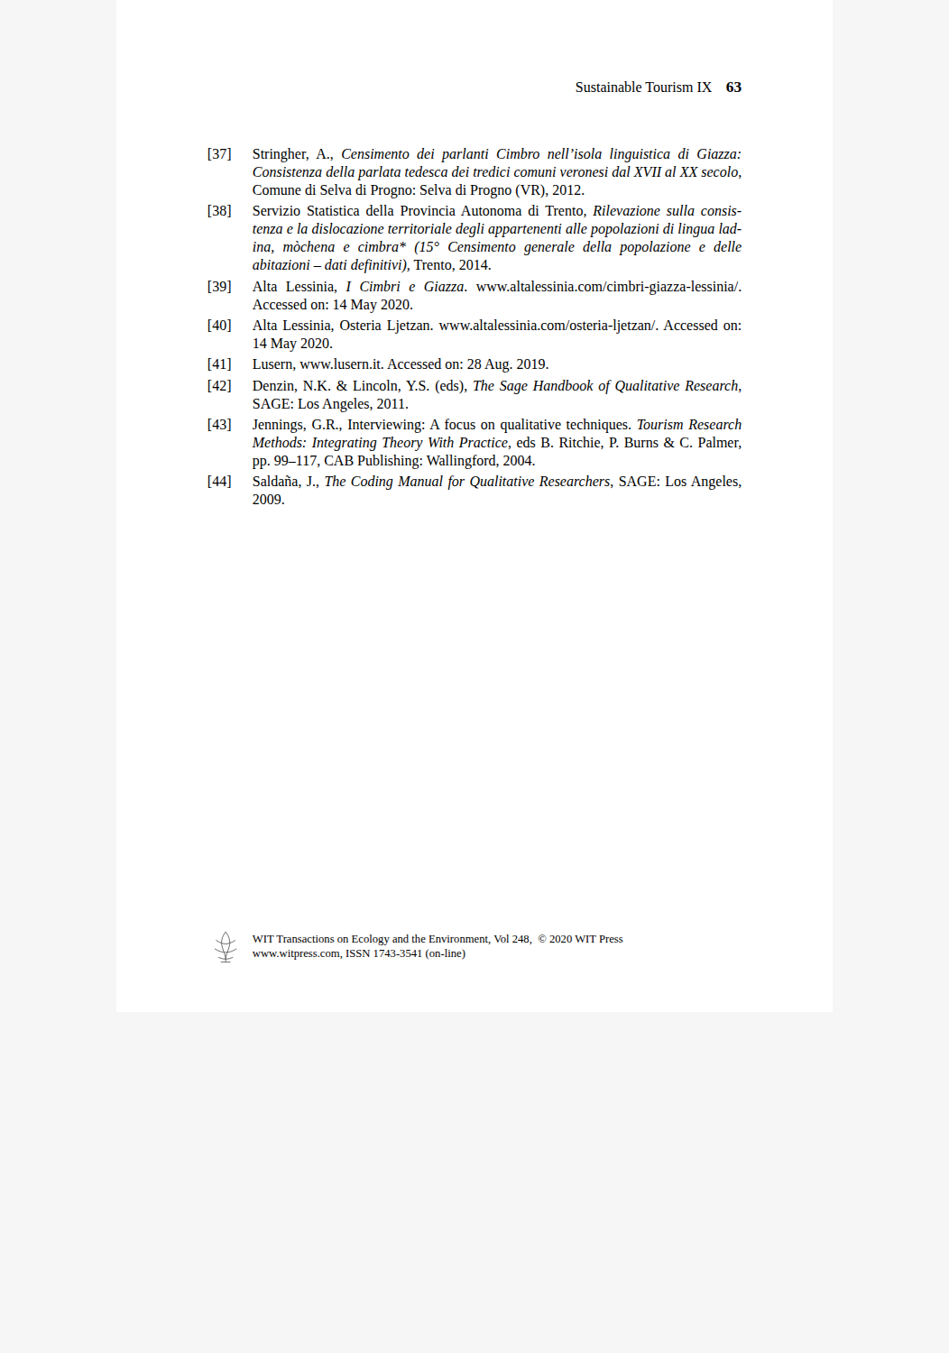Sustainable Tourism IX 63
[37] Stringher, A., Censimento dei parlanti Cimbro nell’isola linguistica di Giazza: Consistenza della parlata tedesca dei tredici comuni veronesi dal XVII al XX secolo, Comune di Selva di Progno: Selva di Progno (VR), 2012.
[38] Servizio Statistica della Provincia Autonoma di Trento, Rilevazione sulla consistenza e la dislocazione territoriale degli appartenenti alle popolazioni di lingua ladina, mòchena e cimbra* (15° Censimento generale della popolazione e delle abitazioni – dati definitivi), Trento, 2014.
[39] Alta Lessinia, I Cimbri e Giazza. www.altalessinia.com/cimbri-giazza-lessinia/. Accessed on: 14 May 2020.
[40] Alta Lessinia, Osteria Ljetzan. www.altalessinia.com/osteria-ljetzan/. Accessed on: 14 May 2020.
[41] Lusern, www.lusern.it. Accessed on: 28 Aug. 2019.
[42] Denzin, N.K. & Lincoln, Y.S. (eds), The Sage Handbook of Qualitative Research, SAGE: Los Angeles, 2011.
[43] Jennings, G.R., Interviewing: A focus on qualitative techniques. Tourism Research Methods: Integrating Theory With Practice, eds B. Ritchie, P. Burns & C. Palmer, pp. 99–117, CAB Publishing: Wallingford, 2004.
[44] Saldaña, J., The Coding Manual for Qualitative Researchers, SAGE: Los Angeles, 2009.
WIT Transactions on Ecology and the Environment, Vol 248, © 2020 WIT Press
www.witpress.com, ISSN 1743-3541 (on-line)